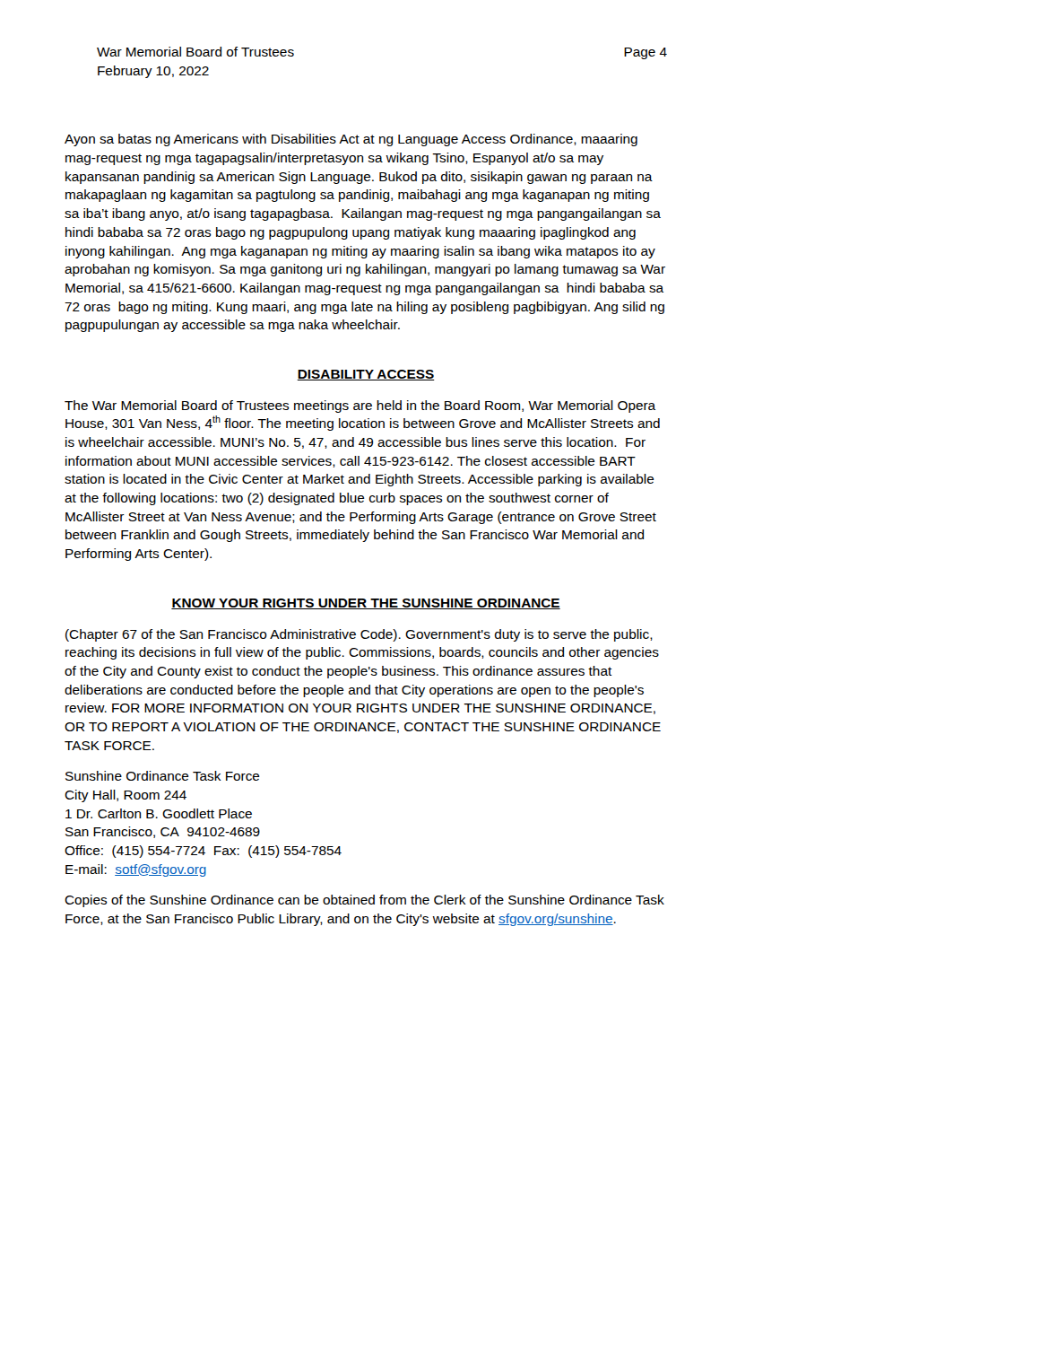War Memorial Board of Trustees
February 10, 2022
Page 4
Ayon sa batas ng Americans with Disabilities Act at ng Language Access Ordinance, maaaring mag-request ng mga tagapagsalin/interpretasyon sa wikang Tsino, Espanyol at/o sa may kapansanan pandinig sa American Sign Language. Bukod pa dito, sisikapin gawan ng paraan na makapaglaan ng kagamitan sa pagtulong sa pandinig, maibahagi ang mga kaganapan ng miting sa iba’t ibang anyo, at/o isang tagapagbasa. Kailangan mag-request ng mga pangangailangan sa hindi bababa sa 72 oras bago ng pagpupulong upang matiyak kung maaaring ipaglingkod ang inyong kahilingan. Ang mga kaganapan ng miting ay maaring isalin sa ibang wika matapos ito ay aprobahan ng komisyon. Sa mga ganitong uri ng kahilingan, mangyari po lamang tumawag sa War Memorial, sa 415/621-6600. Kailangan mag-request ng mga pangangailangan sa hindi bababa sa 72 oras bago ng miting. Kung maari, ang mga late na hiling ay posibleng pagbibigyan. Ang silid ng pagpupulungan ay accessible sa mga naka wheelchair.
DISABILITY ACCESS
The War Memorial Board of Trustees meetings are held in the Board Room, War Memorial Opera House, 301 Van Ness, 4th floor. The meeting location is between Grove and McAllister Streets and is wheelchair accessible. MUNI’s No. 5, 47, and 49 accessible bus lines serve this location. For information about MUNI accessible services, call 415-923-6142. The closest accessible BART station is located in the Civic Center at Market and Eighth Streets. Accessible parking is available at the following locations: two (2) designated blue curb spaces on the southwest corner of McAllister Street at Van Ness Avenue; and the Performing Arts Garage (entrance on Grove Street between Franklin and Gough Streets, immediately behind the San Francisco War Memorial and Performing Arts Center).
KNOW YOUR RIGHTS UNDER THE SUNSHINE ORDINANCE
(Chapter 67 of the San Francisco Administrative Code). Government's duty is to serve the public, reaching its decisions in full view of the public. Commissions, boards, councils and other agencies of the City and County exist to conduct the people's business. This ordinance assures that deliberations are conducted before the people and that City operations are open to the people's review. FOR MORE INFORMATION ON YOUR RIGHTS UNDER THE SUNSHINE ORDINANCE, OR TO REPORT A VIOLATION OF THE ORDINANCE, CONTACT THE SUNSHINE ORDINANCE TASK FORCE.
Sunshine Ordinance Task Force
City Hall, Room 244
1 Dr. Carlton B. Goodlett Place
San Francisco, CA 94102-4689
Office: (415) 554-7724 Fax: (415) 554-7854
E-mail: sotf@sfgov.org
Copies of the Sunshine Ordinance can be obtained from the Clerk of the Sunshine Ordinance Task Force, at the San Francisco Public Library, and on the City's website at sfgov.org/sunshine.